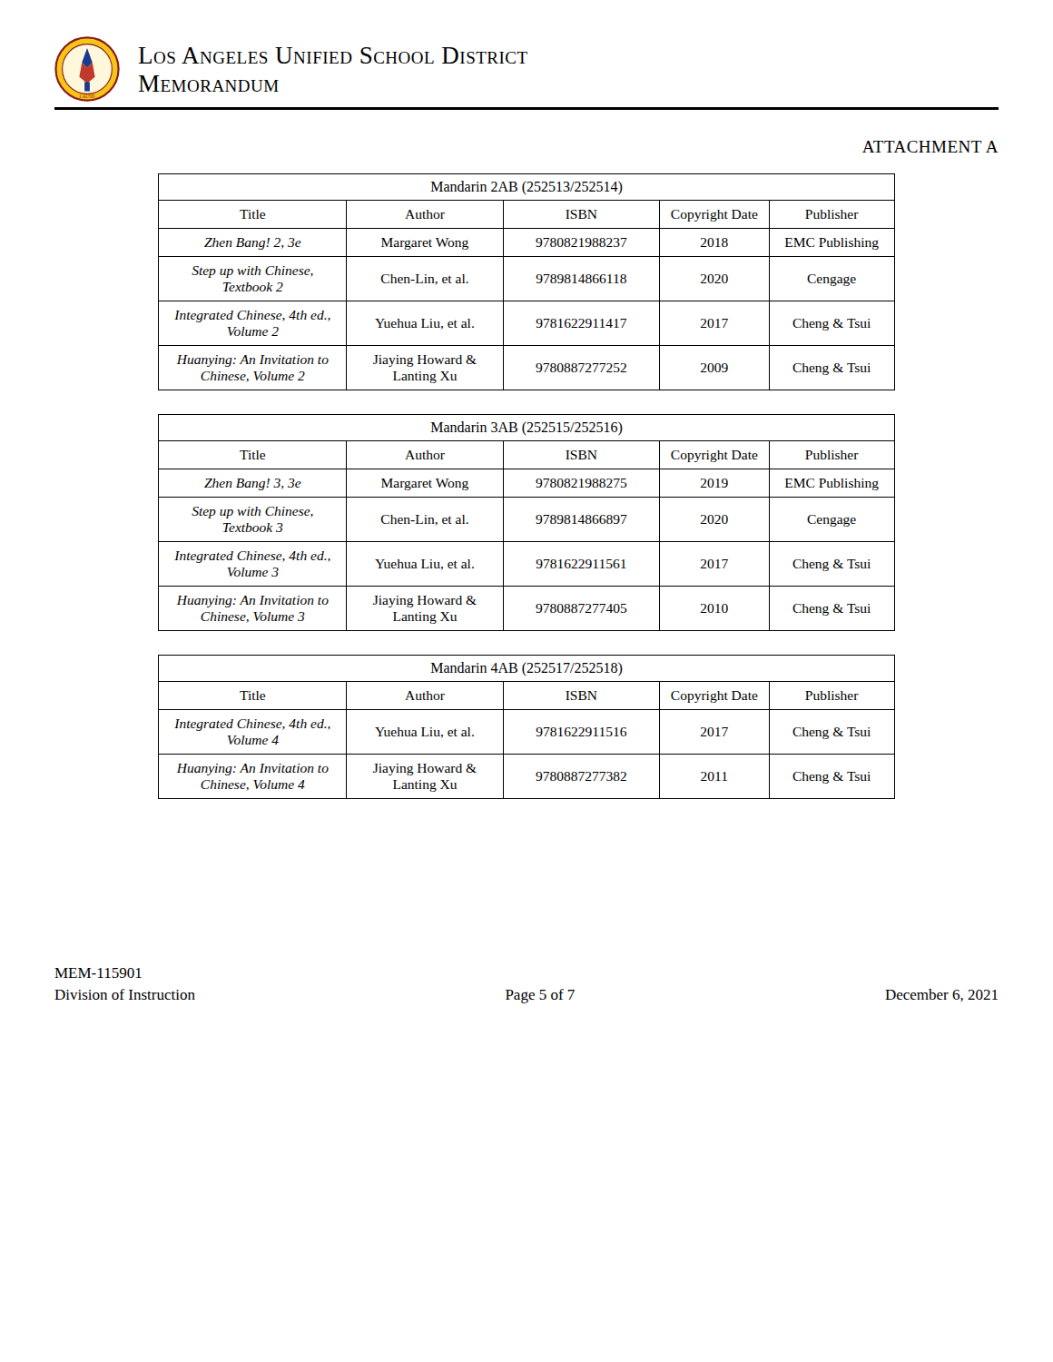LAUSD
Los Angeles Unified School District
Memorandum
ATTACHMENT A
Mandarin 2AB (252513/252514)
| Title | Author | ISBN | Copyright Date | Publisher |
| --- | --- | --- | --- | --- |
| Zhen Bang! 2, 3e | Margaret Wong | 9780821988237 | 2018 | EMC Publishing |
| Step up with Chinese, Textbook 2 | Chen-Lin, et al. | 9789814866118 | 2020 | Cengage |
| Integrated Chinese, 4th ed., Volume 2 | Yuehua Liu, et al. | 9781622911417 | 2017 | Cheng & Tsui |
| Huanying: An Invitation to Chinese, Volume 2 | Jiaying Howard & Lanting Xu | 9780887277252 | 2009 | Cheng & Tsui |
Mandarin 3AB (252515/252516)
| Title | Author | ISBN | Copyright Date | Publisher |
| --- | --- | --- | --- | --- |
| Zhen Bang! 3, 3e | Margaret Wong | 9780821988275 | 2019 | EMC Publishing |
| Step up with Chinese, Textbook 3 | Chen-Lin, et al. | 9789814866897 | 2020 | Cengage |
| Integrated Chinese, 4th ed., Volume 3 | Yuehua Liu, et al. | 9781622911561 | 2017 | Cheng & Tsui |
| Huanying: An Invitation to Chinese, Volume 3 | Jiaying Howard & Lanting Xu | 9780887277405 | 2010 | Cheng & Tsui |
Mandarin 4AB (252517/252518)
| Title | Author | ISBN | Copyright Date | Publisher |
| --- | --- | --- | --- | --- |
| Integrated Chinese, 4th ed., Volume 4 | Yuehua Liu, et al. | 9781622911516 | 2017 | Cheng & Tsui |
| Huanying: An Invitation to Chinese, Volume 4 | Jiaying Howard & Lanting Xu | 9780887277382 | 2011 | Cheng & Tsui |
MEM-115901
Division of Instruction
Page 5 of 7
December 6, 2021